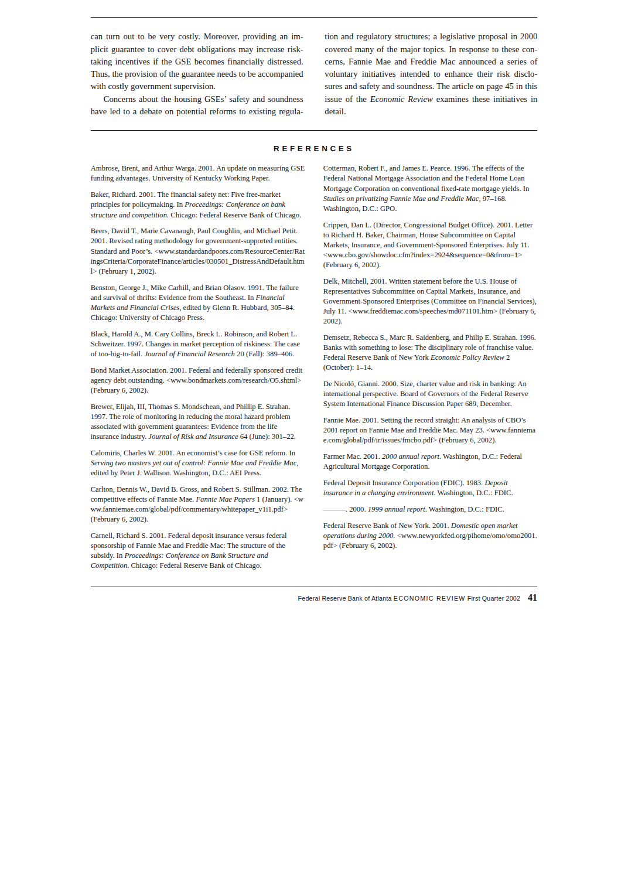can turn out to be very costly. Moreover, providing an implicit guarantee to cover debt obligations may increase risk-taking incentives if the GSE becomes financially distressed. Thus, the provision of the guarantee needs to be accompanied with costly government supervision.
Concerns about the housing GSEs’ safety and soundness have led to a debate on potential reforms to existing regulation and regulatory structures; a legislative proposal in 2000 covered many of the major topics. In response to these concerns, Fannie Mae and Freddie Mac announced a series of voluntary initiatives intended to enhance their risk disclosures and safety and soundness. The article on page 45 in this issue of the Economic Review examines these initiatives in detail.
References
Ambrose, Brent, and Arthur Warga. 2001. An update on measuring GSE funding advantages. University of Kentucky Working Paper.
Baker, Richard. 2001. The financial safety net: Five free-market principles for policymaking. In Proceedings: Conference on bank structure and competition. Chicago: Federal Reserve Bank of Chicago.
Beers, David T., Marie Cavanaugh, Paul Coughlin, and Michael Petit. 2001. Revised rating methodology for government-supported entities. Standard and Poor’s. <www.standardandpoors.com/ResourceCenter/RatingsCriteria/CorporateFinance/articles/030501_DistressAndDefault.html> (February 1, 2002).
Benston, George J., Mike Carhill, and Brian Olasov. 1991. The failure and survival of thrifts: Evidence from the Southeast. In Financial Markets and Financial Crises, edited by Glenn R. Hubbard, 305–84. Chicago: University of Chicago Press.
Black, Harold A., M. Cary Collins, Breck L. Robinson, and Robert L. Schweitzer. 1997. Changes in market perception of riskiness: The case of too-big-to-fail. Journal of Financial Research 20 (Fall): 389–406.
Bond Market Association. 2001. Federal and federally sponsored credit agency debt outstanding. <www.bondmarkets.com/research/O5.shtml> (February 6, 2002).
Brewer, Elijah, III, Thomas S. Mondschean, and Phillip E. Strahan. 1997. The role of monitoring in reducing the moral hazard problem associated with government guarantees: Evidence from the life insurance industry. Journal of Risk and Insurance 64 (June): 301–22.
Calomiris, Charles W. 2001. An economist’s case for GSE reform. In Serving two masters yet out of control: Fannie Mae and Freddie Mac, edited by Peter J. Wallison. Washington, D.C.: AEI Press.
Carlton, Dennis W., David B. Gross, and Robert S. Stillman. 2002. The competitive effects of Fannie Mae. Fannie Mae Papers 1 (January). <www.fanniemae.com/global/pdf/commentary/whitepaper_v1i1.pdf> (February 6, 2002).
Carnell, Richard S. 2001. Federal deposit insurance versus federal sponsorship of Fannie Mae and Freddie Mac: The structure of the subsidy. In Proceedings: Conference on Bank Structure and Competition. Chicago: Federal Reserve Bank of Chicago.
Cotterman, Robert F., and James E. Pearce. 1996. The effects of the Federal National Mortgage Association and the Federal Home Loan Mortgage Corporation on conventional fixed-rate mortgage yields. In Studies on privatizing Fannie Mae and Freddie Mac, 97–168. Washington, D.C.: GPO.
Crippen, Dan L. (Director, Congressional Budget Office). 2001. Letter to Richard H. Baker, Chairman, House Subcommittee on Capital Markets, Insurance, and Government-Sponsored Enterprises. July 11. <www.cbo.gov/showdoc.cfm?index=2924&sequence=0&from=1> (February 6, 2002).
Delk, Mitchell, 2001. Written statement before the U.S. House of Representatives Subcommittee on Capital Markets, Insurance, and Government-Sponsored Enterprises (Committee on Financial Services), July 11. <www.freddiemac.com/speeches/md071101.htm> (February 6, 2002).
Demsetz, Rebecca S., Marc R. Saidenberg, and Philip E. Strahan. 1996. Banks with something to lose: The disciplinary role of franchise value. Federal Reserve Bank of New York Economic Policy Review 2 (October): 1–14.
De Nicoló, Gianni. 2000. Size, charter value and risk in banking: An international perspective. Board of Governors of the Federal Reserve System International Finance Discussion Paper 689, December.
Fannie Mae. 2001. Setting the record straight: An analysis of CBO’s 2001 report on Fannie Mae and Freddie Mac. May 23. <www.fanniemae.com/global/pdf/ir/issues/fmcbo.pdf> (February 6, 2002).
Farmer Mac. 2001. 2000 annual report. Washington, D.C.: Federal Agricultural Mortgage Corporation.
Federal Deposit Insurance Corporation (FDIC). 1983. Deposit insurance in a changing environment. Washington, D.C.: FDIC.
———. 2000. 1999 annual report. Washington, D.C.: FDIC.
Federal Reserve Bank of New York. 2001. Domestic open market operations during 2000. <www.newyorkfed.org/pihome/omo/omo2001.pdf> (February 6, 2002).
Federal Reserve Bank of Atlanta ECONOMIC REVIEW First Quarter 2002 41